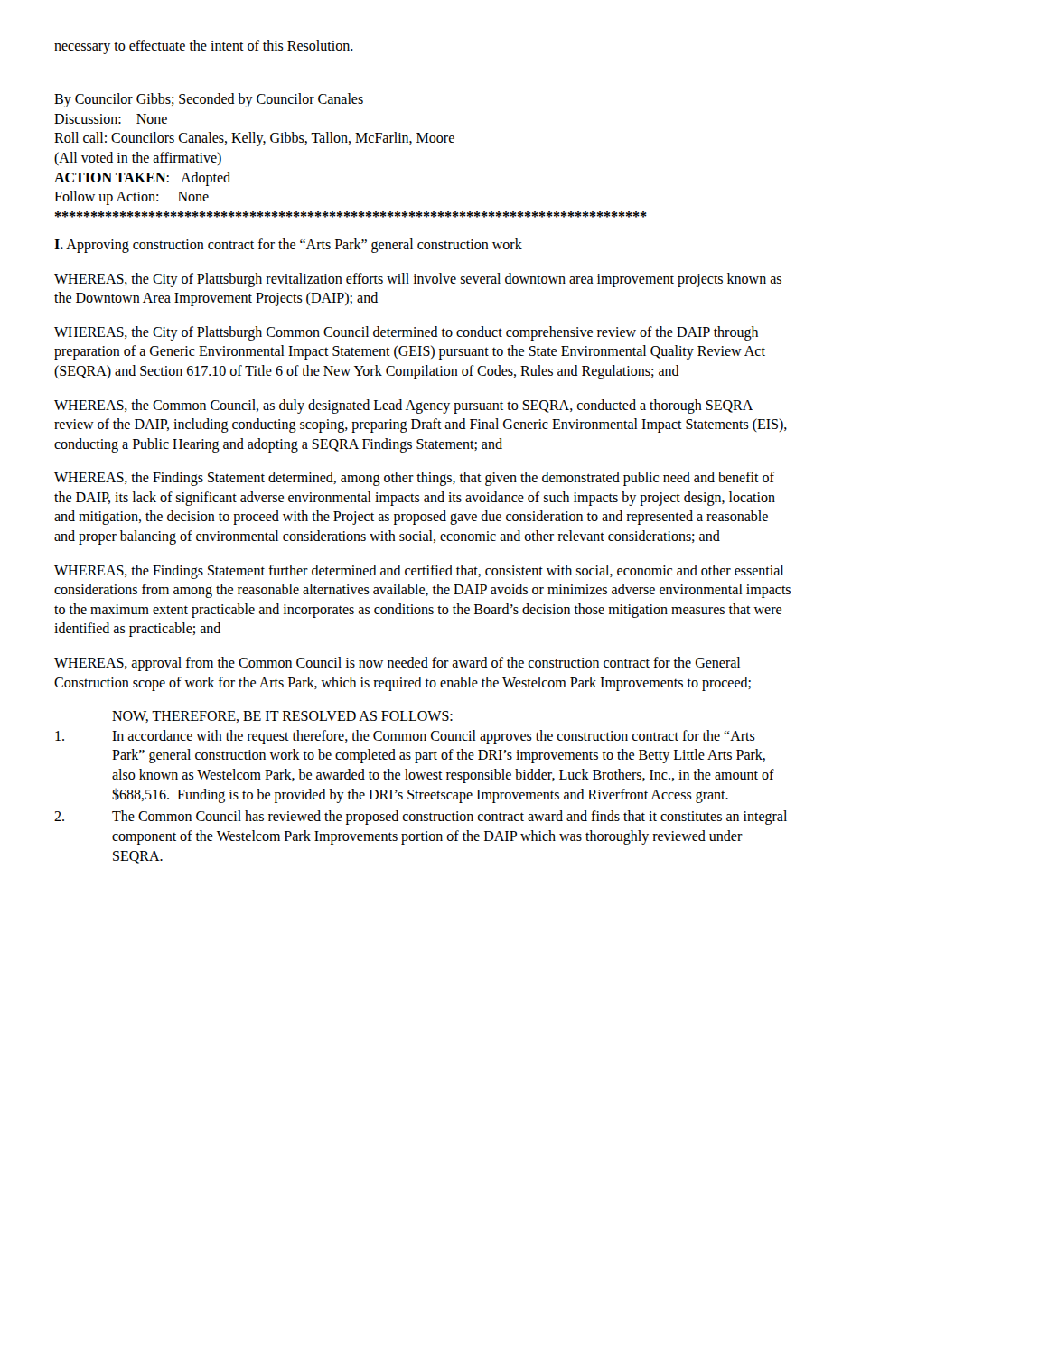necessary to effectuate the intent of this Resolution.
By Councilor Gibbs; Seconded by Councilor Canales
Discussion: None
Roll call: Councilors Canales, Kelly, Gibbs, Tallon, McFarlin, Moore
(All voted in the affirmative)
ACTION TAKEN: Adopted
Follow up Action: None
**********************************************************************************
I. Approving construction contract for the “Arts Park” general construction work
WHEREAS, the City of Plattsburgh revitalization efforts will involve several downtown area improvement projects known as the Downtown Area Improvement Projects (DAIP); and
WHEREAS, the City of Plattsburgh Common Council determined to conduct comprehensive review of the DAIP through preparation of a Generic Environmental Impact Statement (GEIS) pursuant to the State Environmental Quality Review Act (SEQRA) and Section 617.10 of Title 6 of the New York Compilation of Codes, Rules and Regulations; and
WHEREAS, the Common Council, as duly designated Lead Agency pursuant to SEQRA, conducted a thorough SEQRA review of the DAIP, including conducting scoping, preparing Draft and Final Generic Environmental Impact Statements (EIS), conducting a Public Hearing and adopting a SEQRA Findings Statement; and
WHEREAS, the Findings Statement determined, among other things, that given the demonstrated public need and benefit of the DAIP, its lack of significant adverse environmental impacts and its avoidance of such impacts by project design, location and mitigation, the decision to proceed with the Project as proposed gave due consideration to and represented a reasonable and proper balancing of environmental considerations with social, economic and other relevant considerations; and
WHEREAS, the Findings Statement further determined and certified that, consistent with social, economic and other essential considerations from among the reasonable alternatives available, the DAIP avoids or minimizes adverse environmental impacts to the maximum extent practicable and incorporates as conditions to the Board’s decision those mitigation measures that were identified as practicable; and
WHEREAS, approval from the Common Council is now needed for award of the construction contract for the General Construction scope of work for the Arts Park, which is required to enable the Westelcom Park Improvements to proceed;
NOW, THEREFORE, BE IT RESOLVED AS FOLLOWS:
In accordance with the request therefore, the Common Council approves the construction contract for the “Arts Park” general construction work to be completed as part of the DRI’s improvements to the Betty Little Arts Park, also known as Westelcom Park, be awarded to the lowest responsible bidder, Luck Brothers, Inc., in the amount of $688,516. Funding is to be provided by the DRI’s Streetscape Improvements and Riverfront Access grant.
The Common Council has reviewed the proposed construction contract award and finds that it constitutes an integral component of the Westelcom Park Improvements portion of the DAIP which was thoroughly reviewed under SEQRA.